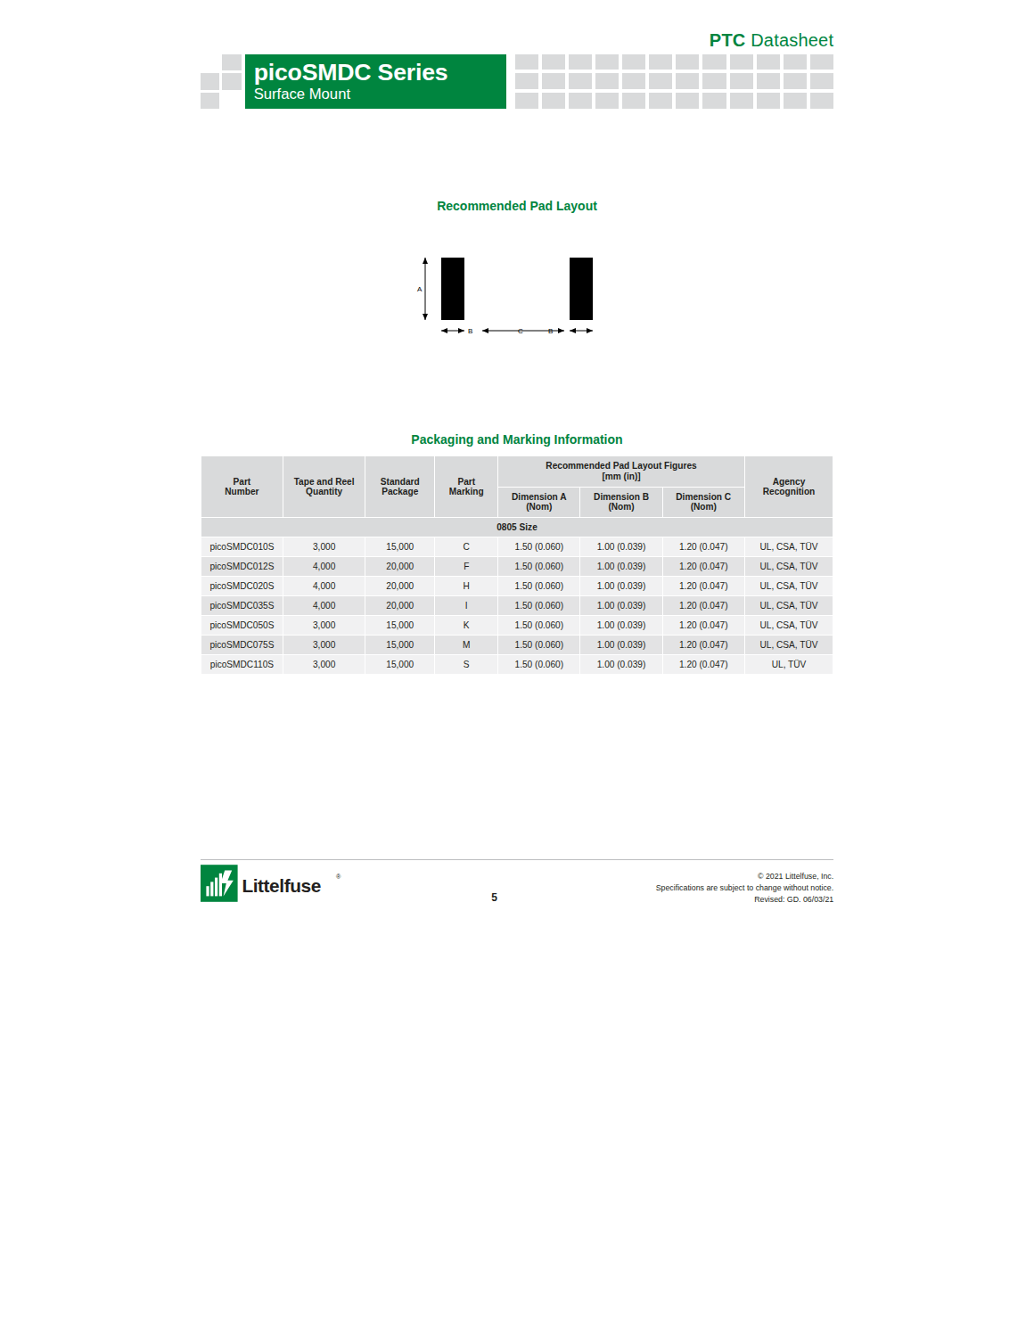PTC Datasheet
picoSMDC Series
Surface Mount
Recommended Pad Layout
A B C B
Packaging and Marking Information
| Part Number | Tape and Reel Quantity | Standard Package | Part Marking | Recommended Pad Layout Figures [mm (in)] | Agency Recognition |
| --- | --- | --- | --- | --- | --- |
| Dimension A (Nom) | Dimension B (Nom) | Dimension C (Nom) |
| 0805 Size |
| picoSMDC010S | 3,000 | 15,000 | C | 1.50 (0.060) | 1.00 (0.039) | 1.20 (0.047) | UL, CSA, TÜV |
| picoSMDC012S | 4,000 | 20,000 | F | 1.50 (0.060) | 1.00 (0.039) | 1.20 (0.047) | UL, CSA, TÜV |
| picoSMDC020S | 4,000 | 20,000 | H | 1.50 (0.060) | 1.00 (0.039) | 1.20 (0.047) | UL, CSA, TÜV |
| picoSMDC035S | 4,000 | 20,000 | I | 1.50 (0.060) | 1.00 (0.039) | 1.20 (0.047) | UL, CSA, TÜV |
| picoSMDC050S | 3,000 | 15,000 | K | 1.50 (0.060) | 1.00 (0.039) | 1.20 (0.047) | UL, CSA, TÜV |
| picoSMDC075S | 3,000 | 15,000 | M | 1.50 (0.060) | 1.00 (0.039) | 1.20 (0.047) | UL, CSA, TÜV |
| picoSMDC110S | 3,000 | 15,000 | S | 1.50 (0.060) | 1.00 (0.039) | 1.20 (0.047) | UL, TÜV |
Littelfuse ®
5
© 2021 Littelfuse, Inc.
Specifications are subject to change without notice.
Revised: GD. 06/03/21